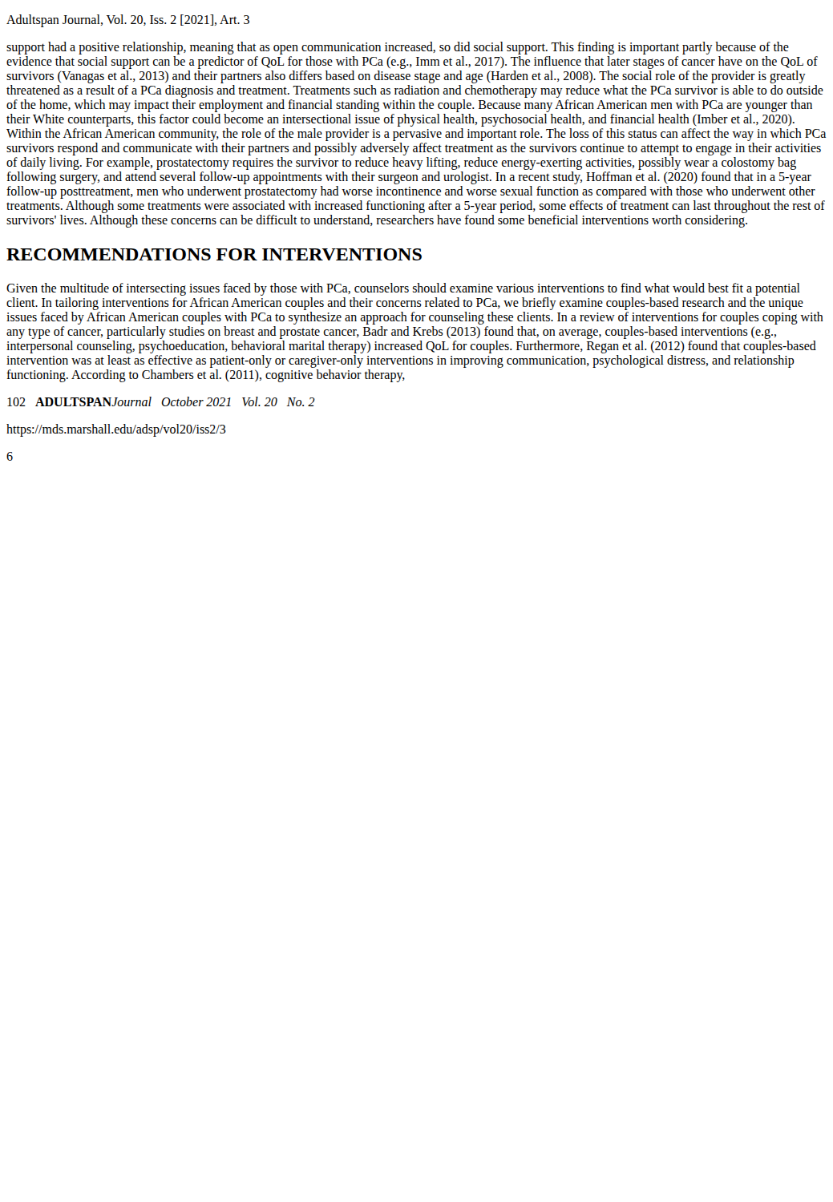Adultspan Journal, Vol. 20, Iss. 2 [2021], Art. 3
support had a positive relationship, meaning that as open communication increased, so did social support. This finding is important partly because of the evidence that social support can be a predictor of QoL for those with PCa (e.g., Imm et al., 2017). The influence that later stages of cancer have on the QoL of survivors (Vanagas et al., 2013) and their partners also differs based on disease stage and age (Harden et al., 2008). The social role of the provider is greatly threatened as a result of a PCa diagnosis and treatment. Treatments such as radiation and chemotherapy may reduce what the PCa survivor is able to do outside of the home, which may impact their employment and financial standing within the couple. Because many African American men with PCa are younger than their White counterparts, this factor could become an intersectional issue of physical health, psychosocial health, and financial health (Imber et al., 2020). Within the African American community, the role of the male provider is a pervasive and important role. The loss of this status can affect the way in which PCa survivors respond and communicate with their partners and possibly adversely affect treatment as the survivors continue to attempt to engage in their activities of daily living. For example, prostatectomy requires the survivor to reduce heavy lifting, reduce energy-exerting activities, possibly wear a colostomy bag following surgery, and attend several follow-up appointments with their surgeon and urologist. In a recent study, Hoffman et al. (2020) found that in a 5-year follow-up posttreatment, men who underwent prostatectomy had worse incontinence and worse sexual function as compared with those who underwent other treatments. Although some treatments were associated with increased functioning after a 5-year period, some effects of treatment can last throughout the rest of survivors' lives. Although these concerns can be difficult to understand, researchers have found some beneficial interventions worth considering.
RECOMMENDATIONS FOR INTERVENTIONS
Given the multitude of intersecting issues faced by those with PCa, counselors should examine various interventions to find what would best fit a potential client. In tailoring interventions for African American couples and their concerns related to PCa, we briefly examine couples-based research and the unique issues faced by African American couples with PCa to synthesize an approach for counseling these clients. In a review of interventions for couples coping with any type of cancer, particularly studies on breast and prostate cancer, Badr and Krebs (2013) found that, on average, couples-based interventions (e.g., interpersonal counseling, psychoeducation, behavioral marital therapy) increased QoL for couples. Furthermore, Regan et al. (2012) found that couples-based intervention was at least as effective as patient-only or caregiver-only interventions in improving communication, psychological distress, and relationship functioning. According to Chambers et al. (2011), cognitive behavior therapy,
102 ADULTSPAN Journal October 2021 Vol. 20 No. 2
https://mds.marshall.edu/adsp/vol20/iss2/3
6